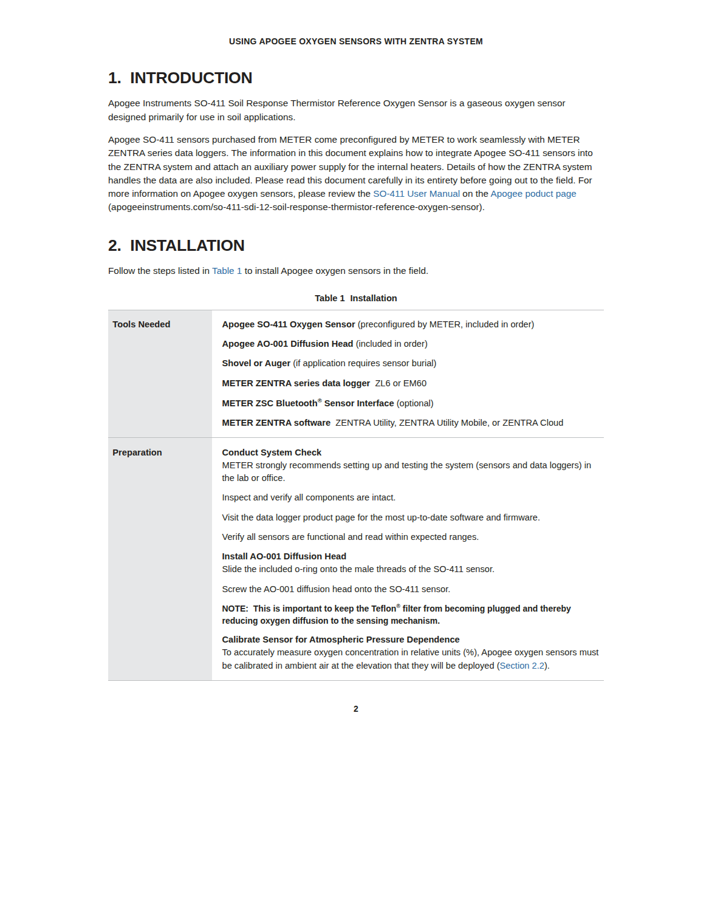USING APOGEE OXYGEN SENSORS WITH ZENTRA SYSTEM
1. INTRODUCTION
Apogee Instruments SO-411 Soil Response Thermistor Reference Oxygen Sensor is a gaseous oxygen sensor designed primarily for use in soil applications.
Apogee SO-411 sensors purchased from METER come preconfigured by METER to work seamlessly with METER ZENTRA series data loggers. The information in this document explains how to integrate Apogee SO-411 sensors into the ZENTRA system and attach an auxiliary power supply for the internal heaters. Details of how the ZENTRA system handles the data are also included. Please read this document carefully in its entirety before going out to the field. For more information on Apogee oxygen sensors, please review the SO-411 User Manual on the Apogee poduct page (apogeeinstruments.com/so-411-sdi-12-soil-response-thermistor-reference-oxygen-sensor).
2. INSTALLATION
Follow the steps listed in Table 1 to install Apogee oxygen sensors in the field.
Table 1 Installation
| Tools Needed | Apogee SO-411 Oxygen Sensor (preconfigured by METER, included in order) Apogee AO-001 Diffusion Head (included in order) Shovel or Auger (if application requires sensor burial) METER ZENTRA series data logger ZL6 or EM60 METER ZSC Bluetooth ® Sensor Interface (optional) METER ZENTRA software ZENTRA Utility, ZENTRA Utility Mobile, or ZENTRA Cloud |
| Preparation | Conduct System Check METER strongly recommends setting up and testing the system (sensors and data loggers) in the lab or office. Inspect and verify all components are intact. Visit the data logger product page for the most up-to-date software and firmware. Verify all sensors are functional and read within expected ranges. Install AO-001 Diffusion Head Slide the included o-ring onto the male threads of the SO-411 sensor. Screw the AO-001 diffusion head onto the SO-411 sensor. NOTE: This is important to keep the Teflon ® filter from becoming plugged and thereby reducing oxygen diffusion to the sensing mechanism. Calibrate Sensor for Atmospheric Pressure Dependence To accurately measure oxygen concentration in relative units (%), Apogee oxygen sensors must be calibrated in ambient air at the elevation that they will be deployed ( Section 2.2 ). |
2